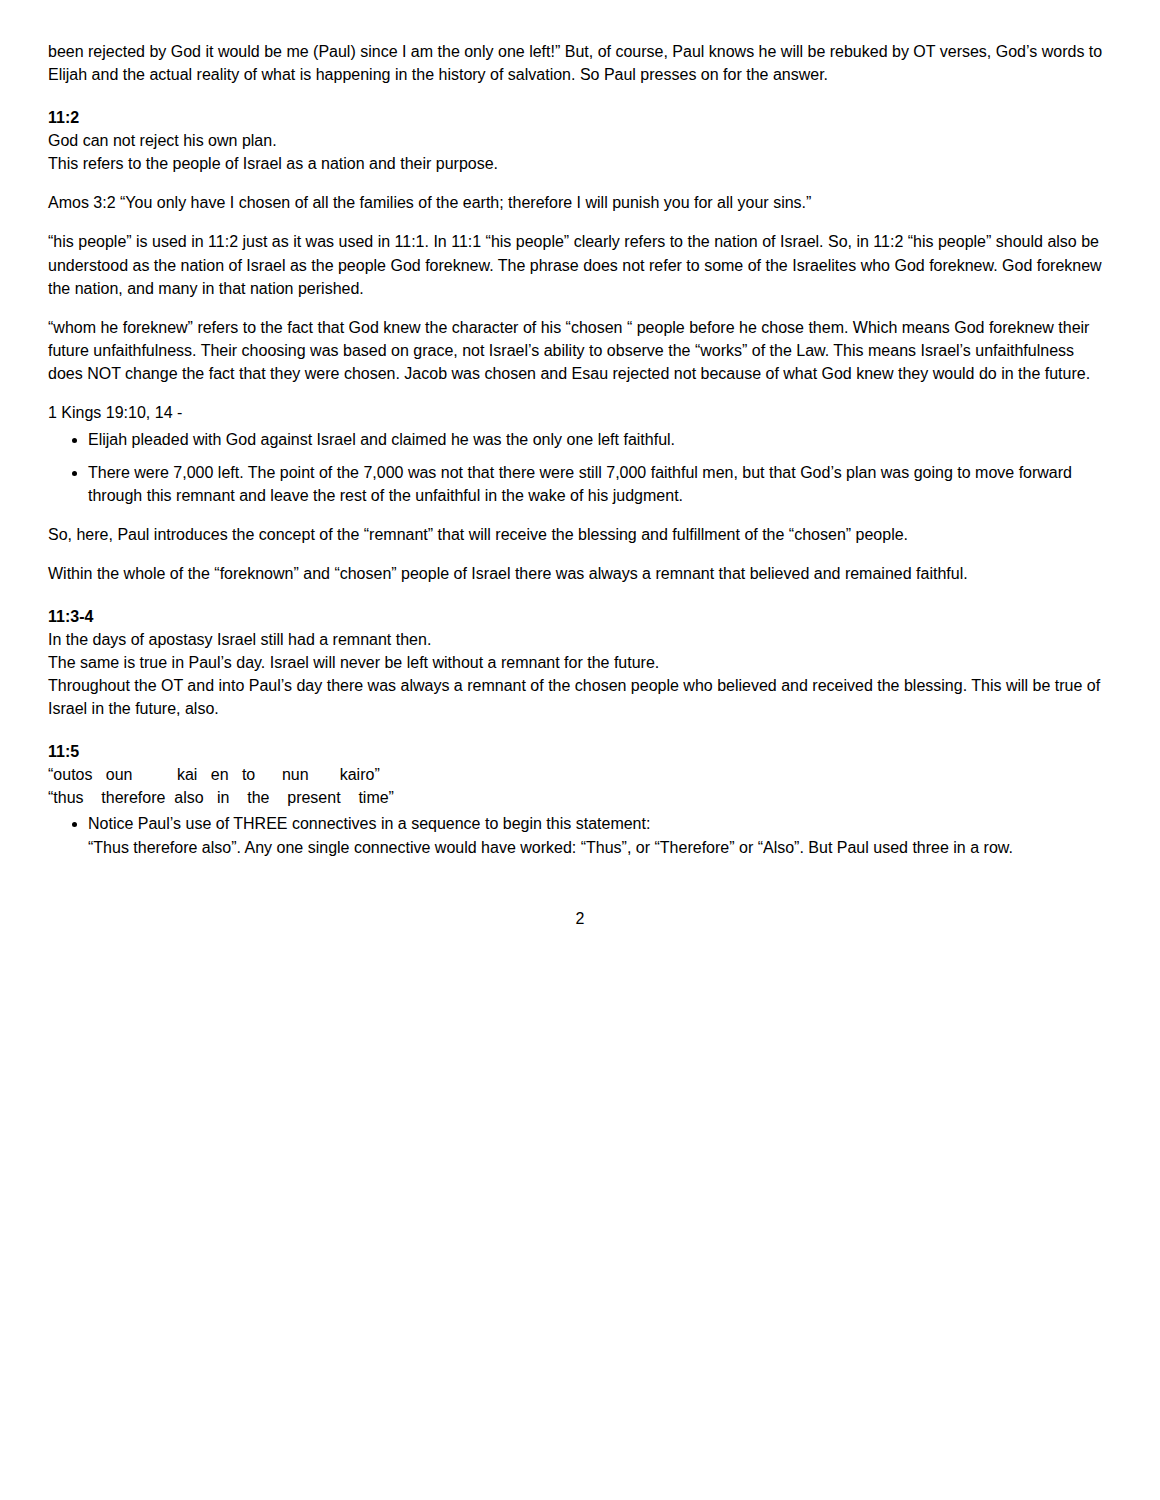been rejected by God it would be me (Paul) since I am the only one left!” But, of course, Paul knows he will be rebuked by OT verses, God’s words to Elijah and the actual reality of what is happening in the history of salvation. So Paul presses on for the answer.
11:2
God can not reject his own plan.
This refers to the people of Israel as a nation and their purpose.
Amos 3:2 “You only have I chosen of all the families of the earth; therefore I will punish you for all your sins.”
“his people” is used in 11:2 just as it was used in 11:1. In 11:1 “his people” clearly refers to the nation of Israel. So, in 11:2 “his people” should also be understood as the nation of Israel as the people God foreknew. The phrase does not refer to some of the Israelites who God foreknew. God foreknew the nation, and many in that nation perished.
“whom he foreknew” refers to the fact that God knew the character of his “chosen “ people before he chose them. Which means God foreknew their future unfaithfulness. Their choosing was based on grace, not Israel’s ability to observe the “works” of the Law. This means Israel’s unfaithfulness does NOT change the fact that they were chosen. Jacob was chosen and Esau rejected not because of what God knew they would do in the future.
1 Kings 19:10, 14 -
Elijah pleaded with God against Israel and claimed he was the only one left faithful.
There were 7,000 left. The point of the 7,000 was not that there were still 7,000 faithful men, but that God’s plan was going to move forward through this remnant and leave the rest of the unfaithful in the wake of his judgment.
So, here, Paul introduces the concept of the “remnant” that will receive the blessing and fulfillment of the “chosen” people.
Within the whole of the “foreknown” and “chosen” people of Israel there was always a remnant that believed and remained faithful.
11:3-4
In the days of apostasy Israel still had a remnant then.
The same is true in Paul’s day. Israel will never be left without a remnant for the future.
Throughout the OT and into Paul’s day there was always a remnant of the chosen people who believed and received the blessing. This will be true of Israel in the future, also.
11:5
“outos oun kai en to nun kairo”
“thus therefore also in the present time”
Notice Paul’s use of THREE connectives in a sequence to begin this statement:
“Thus therefore also”. Any one single connective would have worked: “Thus”, or “Therefore” or “Also”. But Paul used three in a row.
2